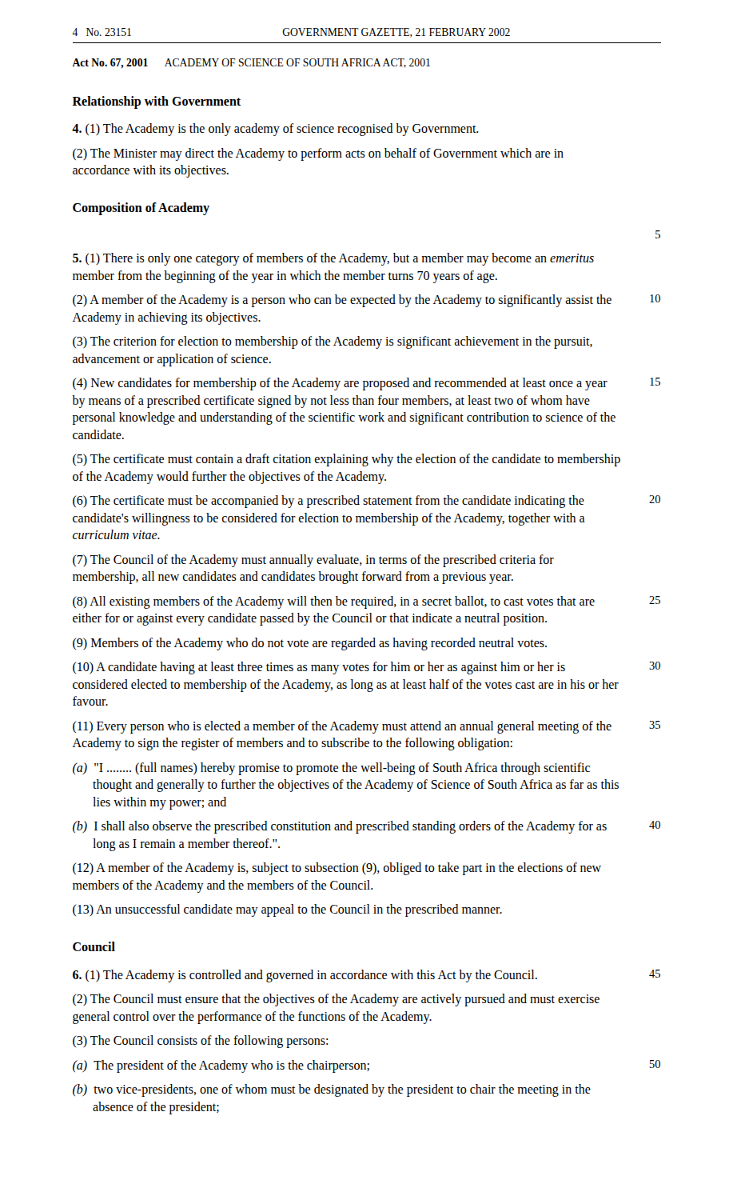4 No. 23151 GOVERNMENT GAZETTE, 21 FEBRUARY 2002
Act No. 67, 2001 ACADEMY OF SCIENCE OF SOUTH AFRICA ACT, 2001
Relationship with Government
4. (1) The Academy is the only academy of science recognised by Government.
(2) The Minister may direct the Academy to perform acts on behalf of Government which are in accordance with its objectives.
Composition of Academy
5
5. (1) There is only one category of members of the Academy, but a member may become an emeritus member from the beginning of the year in which the member turns 70 years of age.
(2) A member of the Academy is a person who can be expected by the Academy to significantly assist the Academy in achieving its objectives.
10
(3) The criterion for election to membership of the Academy is significant achievement in the pursuit, advancement or application of science.
(4) New candidates for membership of the Academy are proposed and recommended at least once a year by means of a prescribed certificate signed by not less than four members, at least two of whom have personal knowledge and understanding of the scientific work and significant contribution to science of the candidate.
15
(5) The certificate must contain a draft citation explaining why the election of the candidate to membership of the Academy would further the objectives of the Academy.
(6) The certificate must be accompanied by a prescribed statement from the candidate indicating the candidate's willingness to be considered for election to membership of the Academy, together with a curriculum vitae.
20
(7) The Council of the Academy must annually evaluate, in terms of the prescribed criteria for membership, all new candidates and candidates brought forward from a previous year.
(8) All existing members of the Academy will then be required, in a secret ballot, to cast votes that are either for or against every candidate passed by the Council or that indicate a neutral position.
25
(9) Members of the Academy who do not vote are regarded as having recorded neutral votes.
(10) A candidate having at least three times as many votes for him or her as against him or her is considered elected to membership of the Academy, as long as at least half of the votes cast are in his or her favour.
30
(11) Every person who is elected a member of the Academy must attend an annual general meeting of the Academy to sign the register of members and to subscribe to the following obligation:
35
(a) "I ........ (full names) hereby promise to promote the well-being of South Africa through scientific thought and generally to further the objectives of the Academy of Science of South Africa as far as this lies within my power; and
(b) I shall also observe the prescribed constitution and prescribed standing orders of the Academy for as long as I remain a member thereof.".
40
(12) A member of the Academy is, subject to subsection (9), obliged to take part in the elections of new members of the Academy and the members of the Council.
(13) An unsuccessful candidate may appeal to the Council in the prescribed manner.
Council
6. (1) The Academy is controlled and governed in accordance with this Act by the Council.
45
(2) The Council must ensure that the objectives of the Academy are actively pursued and must exercise general control over the performance of the functions of the Academy.
(3) The Council consists of the following persons:
(a) The president of the Academy who is the chairperson;
50
(b) two vice-presidents, one of whom must be designated by the president to chair the meeting in the absence of the president;